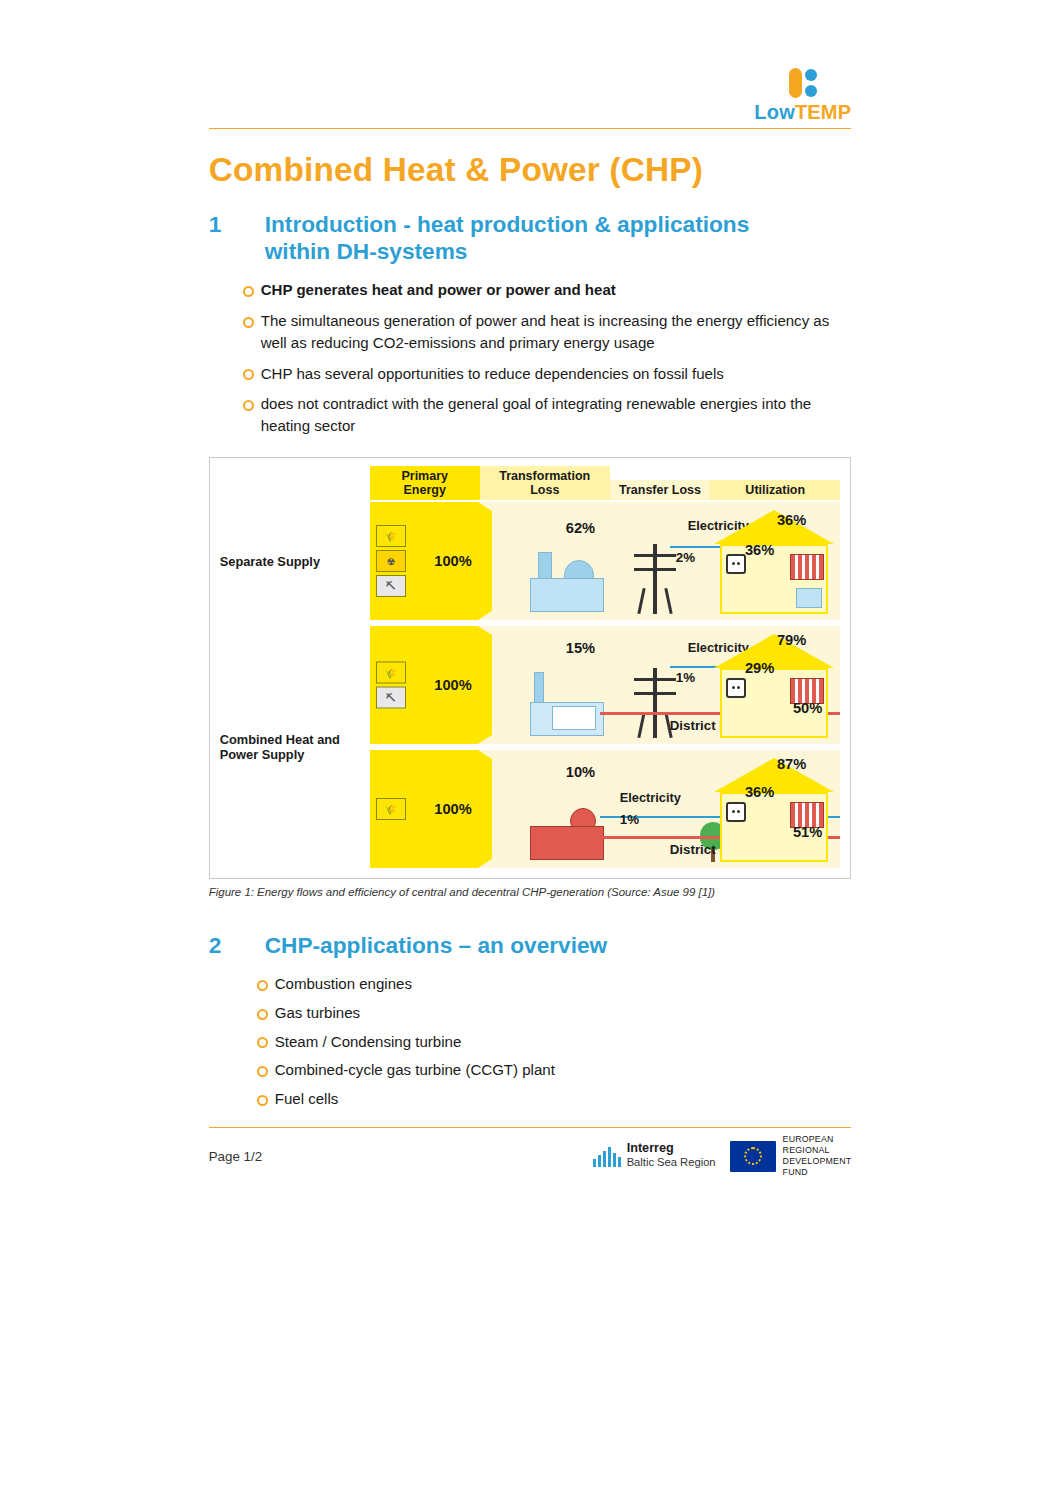Low TEMP
Combined Heat & Power (CHP)
1 Introduction - heat production & applications within DH-systems
CHP generates heat and power or power and heat
The simultaneous generation of power and heat is increasing the energy efficiency as well as reducing CO2-emissions and primary energy usage
CHP has several opportunities to reduce dependencies on fossil fuels
does not contradict with the general goal of integrating renewable energies into the heating sector
Primary
Energy
Transformation
Loss
Transfer Loss
Utilization
Separate Supply
🌾
☢
⛏
100%
62%
Electricity
2%
2%
36%
36%
Combined Heat and
Power Supply
🌾
⛏
100%
15%
Electricity
1%
6%
District Heating
79%
29%
50%
🌾
100%
10%
Electricity
1%
3%
District Heating
87%
36%
51%
Figure 1: Energy flows and efficiency of central and decentral CHP-generation (Source: Asue 99 [1])
2 CHP-applications – an overview
Combustion engines
Gas turbines
Steam / Condensing turbine
Combined-cycle gas turbine (CCGT) plant
Fuel cells
Page 1/2
Interreg
Baltic Sea Region
EUROPEAN
REGIONAL
DEVELOPMENT
FUND